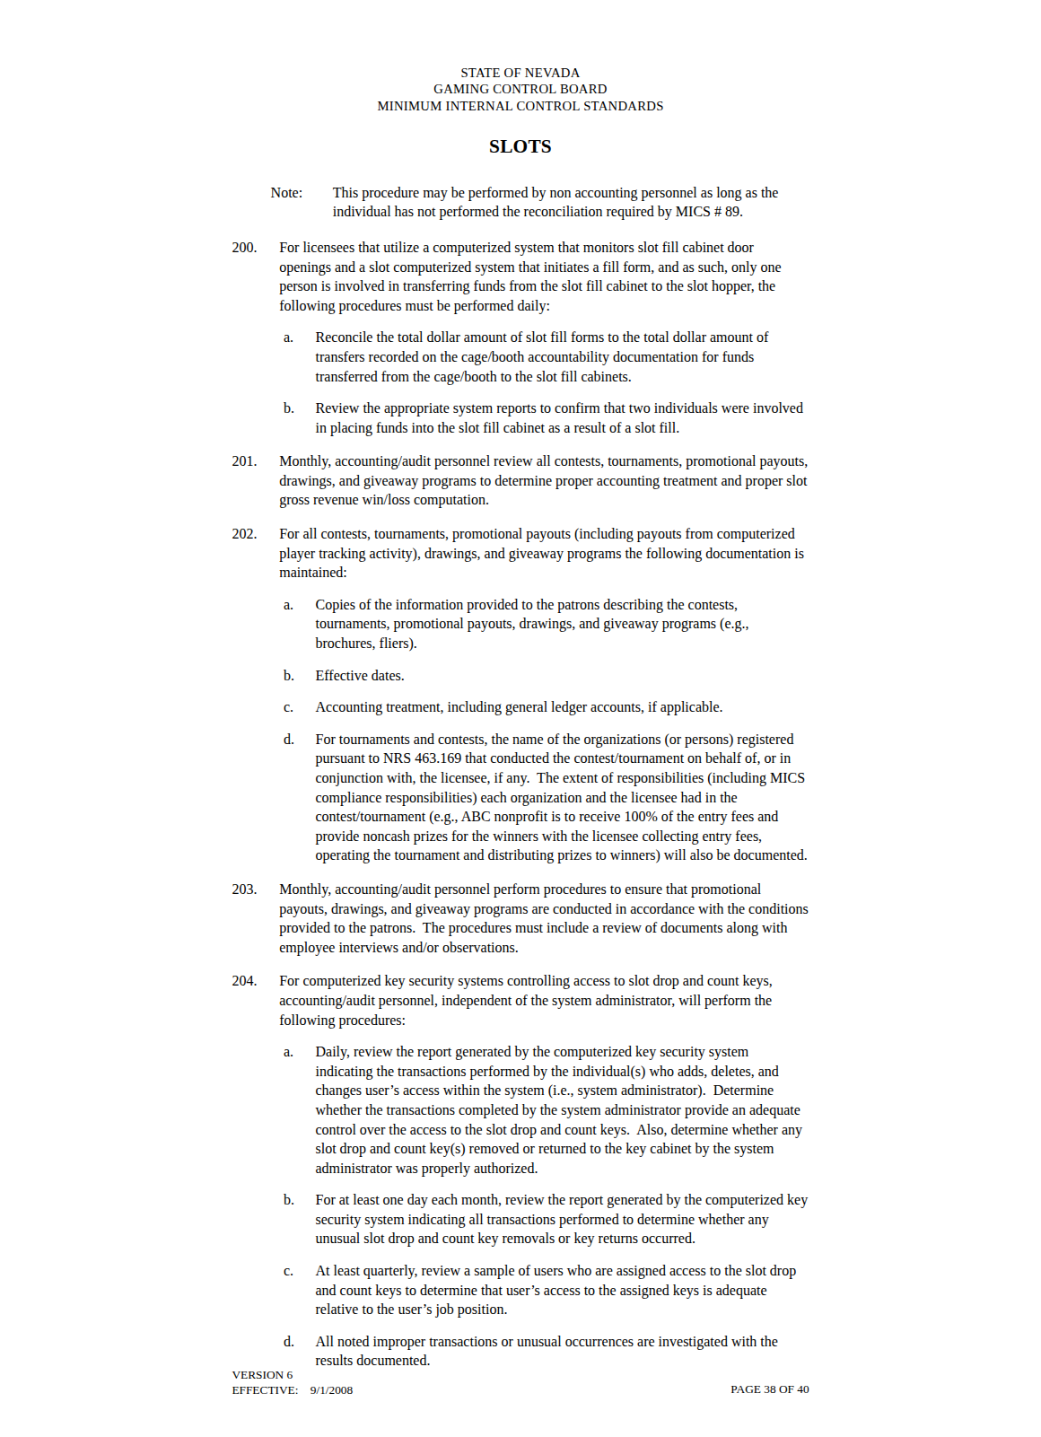STATE OF NEVADA
GAMING CONTROL BOARD
MINIMUM INTERNAL CONTROL STANDARDS
SLOTS
Note: This procedure may be performed by non accounting personnel as long as the individual has not performed the reconciliation required by MICS # 89.
200. For licensees that utilize a computerized system that monitors slot fill cabinet door openings and a slot computerized system that initiates a fill form, and as such, only one person is involved in transferring funds from the slot fill cabinet to the slot hopper, the following procedures must be performed daily:
a. Reconcile the total dollar amount of slot fill forms to the total dollar amount of transfers recorded on the cage/booth accountability documentation for funds transferred from the cage/booth to the slot fill cabinets.
b. Review the appropriate system reports to confirm that two individuals were involved in placing funds into the slot fill cabinet as a result of a slot fill.
201. Monthly, accounting/audit personnel review all contests, tournaments, promotional payouts, drawings, and giveaway programs to determine proper accounting treatment and proper slot gross revenue win/loss computation.
202. For all contests, tournaments, promotional payouts (including payouts from computerized player tracking activity), drawings, and giveaway programs the following documentation is maintained:
a. Copies of the information provided to the patrons describing the contests, tournaments, promotional payouts, drawings, and giveaway programs (e.g., brochures, fliers).
b. Effective dates.
c. Accounting treatment, including general ledger accounts, if applicable.
d. For tournaments and contests, the name of the organizations (or persons) registered pursuant to NRS 463.169 that conducted the contest/tournament on behalf of, or in conjunction with, the licensee, if any. The extent of responsibilities (including MICS compliance responsibilities) each organization and the licensee had in the contest/tournament (e.g., ABC nonprofit is to receive 100% of the entry fees and provide noncash prizes for the winners with the licensee collecting entry fees, operating the tournament and distributing prizes to winners) will also be documented.
203. Monthly, accounting/audit personnel perform procedures to ensure that promotional payouts, drawings, and giveaway programs are conducted in accordance with the conditions provided to the patrons. The procedures must include a review of documents along with employee interviews and/or observations.
204. For computerized key security systems controlling access to slot drop and count keys, accounting/audit personnel, independent of the system administrator, will perform the following procedures:
a. Daily, review the report generated by the computerized key security system indicating the transactions performed by the individual(s) who adds, deletes, and changes user’s access within the system (i.e., system administrator). Determine whether the transactions completed by the system administrator provide an adequate control over the access to the slot drop and count keys. Also, determine whether any slot drop and count key(s) removed or returned to the key cabinet by the system administrator was properly authorized.
b. For at least one day each month, review the report generated by the computerized key security system indicating all transactions performed to determine whether any unusual slot drop and count key removals or key returns occurred.
c. At least quarterly, review a sample of users who are assigned access to the slot drop and count keys to determine that user’s access to the assigned keys is adequate relative to the user’s job position.
d. All noted improper transactions or unusual occurrences are investigated with the results documented.
VERSION 6
EFFECTIVE: 9/1/2008
PAGE 38 OF 40